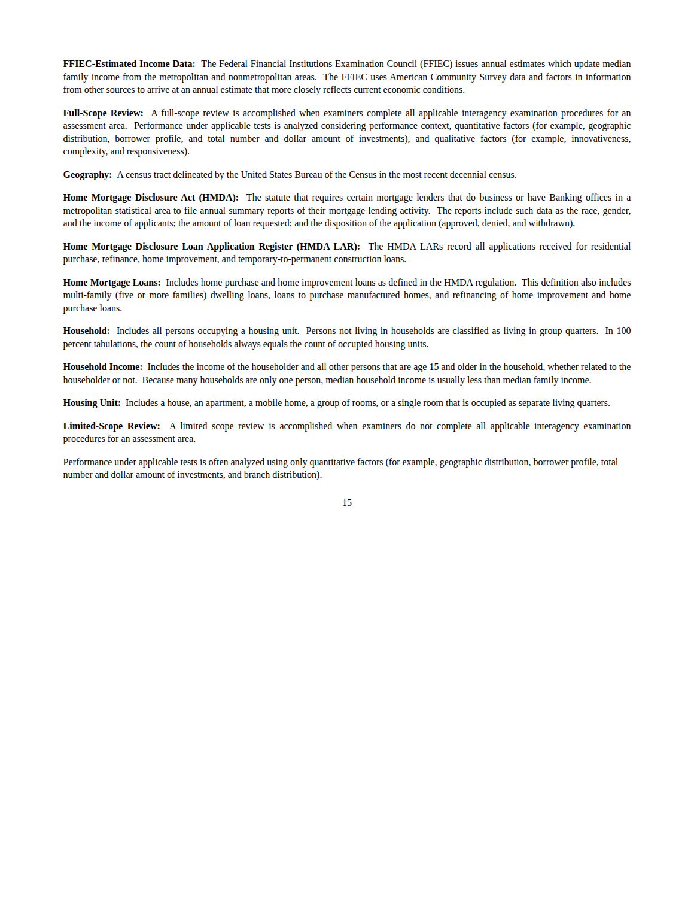FFIEC-Estimated Income Data: The Federal Financial Institutions Examination Council (FFIEC) issues annual estimates which update median family income from the metropolitan and nonmetropolitan areas. The FFIEC uses American Community Survey data and factors in information from other sources to arrive at an annual estimate that more closely reflects current economic conditions.
Full-Scope Review: A full-scope review is accomplished when examiners complete all applicable interagency examination procedures for an assessment area. Performance under applicable tests is analyzed considering performance context, quantitative factors (for example, geographic distribution, borrower profile, and total number and dollar amount of investments), and qualitative factors (for example, innovativeness, complexity, and responsiveness).
Geography: A census tract delineated by the United States Bureau of the Census in the most recent decennial census.
Home Mortgage Disclosure Act (HMDA): The statute that requires certain mortgage lenders that do business or have Banking offices in a metropolitan statistical area to file annual summary reports of their mortgage lending activity. The reports include such data as the race, gender, and the income of applicants; the amount of loan requested; and the disposition of the application (approved, denied, and withdrawn).
Home Mortgage Disclosure Loan Application Register (HMDA LAR): The HMDA LARs record all applications received for residential purchase, refinance, home improvement, and temporary-to-permanent construction loans.
Home Mortgage Loans: Includes home purchase and home improvement loans as defined in the HMDA regulation. This definition also includes multi-family (five or more families) dwelling loans, loans to purchase manufactured homes, and refinancing of home improvement and home purchase loans.
Household: Includes all persons occupying a housing unit. Persons not living in households are classified as living in group quarters. In 100 percent tabulations, the count of households always equals the count of occupied housing units.
Household Income: Includes the income of the householder and all other persons that are age 15 and older in the household, whether related to the householder or not. Because many households are only one person, median household income is usually less than median family income.
Housing Unit: Includes a house, an apartment, a mobile home, a group of rooms, or a single room that is occupied as separate living quarters.
Limited-Scope Review: A limited scope review is accomplished when examiners do not complete all applicable interagency examination procedures for an assessment area.
Performance under applicable tests is often analyzed using only quantitative factors (for example, geographic distribution, borrower profile, total number and dollar amount of investments, and branch distribution).
15